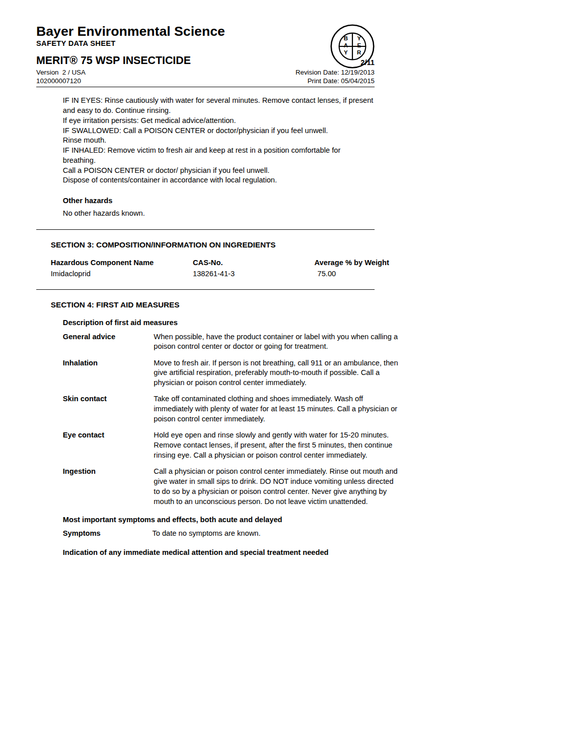B A Y Y E R
Bayer Environmental Science
SAFETY DATA SHEET
MERIT® 75 WSP INSECTICIDE
2/11
Version 2 / USA
102000007120
Revision Date: 12/19/2013
Print Date: 05/04/2015
IF IN EYES: Rinse cautiously with water for several minutes. Remove contact lenses, if present and easy to do. Continue rinsing.
If eye irritation persists: Get medical advice/attention.
IF SWALLOWED: Call a POISON CENTER or doctor/physician if you feel unwell.
Rinse mouth.
IF INHALED: Remove victim to fresh air and keep at rest in a position comfortable for breathing.
Call a POISON CENTER or doctor/ physician if you feel unwell.
Dispose of contents/container in accordance with local regulation.
Other hazards
No other hazards known.
SECTION 3: COMPOSITION/INFORMATION ON INGREDIENTS
| Hazardous Component Name | CAS-No. | Average % by Weight |
| --- | --- | --- |
| Imidacloprid | 138261-41-3 | 75.00 |
SECTION 4: FIRST AID MEASURES
Description of first aid measures
| General advice | When possible, have the product container or label with you when calling a poison control center or doctor or going for treatment. |
| Inhalation | Move to fresh air. If person is not breathing, call 911 or an ambulance, then give artificial respiration, preferably mouth-to-mouth if possible. Call a physician or poison control center immediately. |
| Skin contact | Take off contaminated clothing and shoes immediately. Wash off immediately with plenty of water for at least 15 minutes. Call a physician or poison control center immediately. |
| Eye contact | Hold eye open and rinse slowly and gently with water for 15-20 minutes. Remove contact lenses, if present, after the first 5 minutes, then continue rinsing eye. Call a physician or poison control center immediately. |
| Ingestion | Call a physician or poison control center immediately. Rinse out mouth and give water in small sips to drink. DO NOT induce vomiting unless directed to do so by a physician or poison control center. Never give anything by mouth to an unconscious person. Do not leave victim unattended. |
Most important symptoms and effects, both acute and delayed
Symptoms To date no symptoms are known.
Indication of any immediate medical attention and special treatment needed